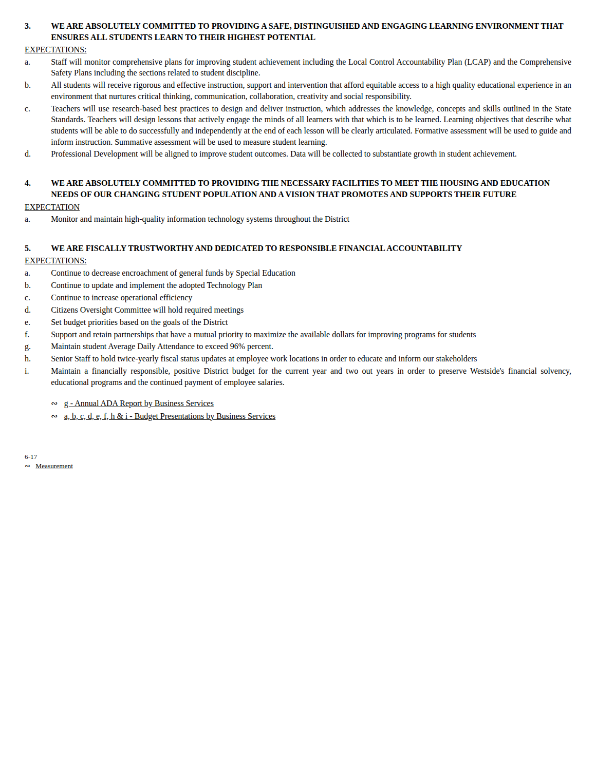3. WE ARE ABSOLUTELY COMMITTED TO PROVIDING A SAFE, DISTINGUISHED AND ENGAGING LEARNING ENVIRONMENT THAT ENSURES ALL STUDENTS LEARN TO THEIR HIGHEST POTENTIAL
EXPECTATIONS:
a. Staff will monitor comprehensive plans for improving student achievement including the Local Control Accountability Plan (LCAP) and the Comprehensive Safety Plans including the sections related to student discipline.
b. All students will receive rigorous and effective instruction, support and intervention that afford equitable access to a high quality educational experience in an environment that nurtures critical thinking, communication, collaboration, creativity and social responsibility.
c. Teachers will use research-based best practices to design and deliver instruction, which addresses the knowledge, concepts and skills outlined in the State Standards. Teachers will design lessons that actively engage the minds of all learners with that which is to be learned. Learning objectives that describe what students will be able to do successfully and independently at the end of each lesson will be clearly articulated. Formative assessment will be used to guide and inform instruction. Summative assessment will be used to measure student learning.
d. Professional Development will be aligned to improve student outcomes. Data will be collected to substantiate growth in student achievement.
4. WE ARE ABSOLUTELY COMMITTED TO PROVIDING THE NECESSARY FACILITIES TO MEET THE HOUSING AND EDUCATION NEEDS OF OUR CHANGING STUDENT POPULATION AND A VISION THAT PROMOTES AND SUPPORTS THEIR FUTURE
EXPECTATION
a. Monitor and maintain high-quality information technology systems throughout the District
5. WE ARE FISCALLY TRUSTWORTHY AND DEDICATED TO RESPONSIBLE FINANCIAL ACCOUNTABILITY
EXPECTATIONS:
a. Continue to decrease encroachment of general funds by Special Education
b. Continue to update and implement the adopted Technology Plan
c. Continue to increase operational efficiency
d. Citizens Oversight Committee will hold required meetings
e. Set budget priorities based on the goals of the District
f. Support and retain partnerships that have a mutual priority to maximize the available dollars for improving programs for students
g. Maintain student Average Daily Attendance to exceed 96% percent.
h. Senior Staff to hold twice-yearly fiscal status updates at employee work locations in order to educate and inform our stakeholders
i. Maintain a financially responsible, positive District budget for the current year and two out years in order to preserve Westside's financial solvency, educational programs and the continued payment of employee salaries.
∾ g - Annual ADA Report by Business Services
∾ a, b, c, d, e, f, h & i - Budget Presentations by Business Services
6-17
∾ Measurement